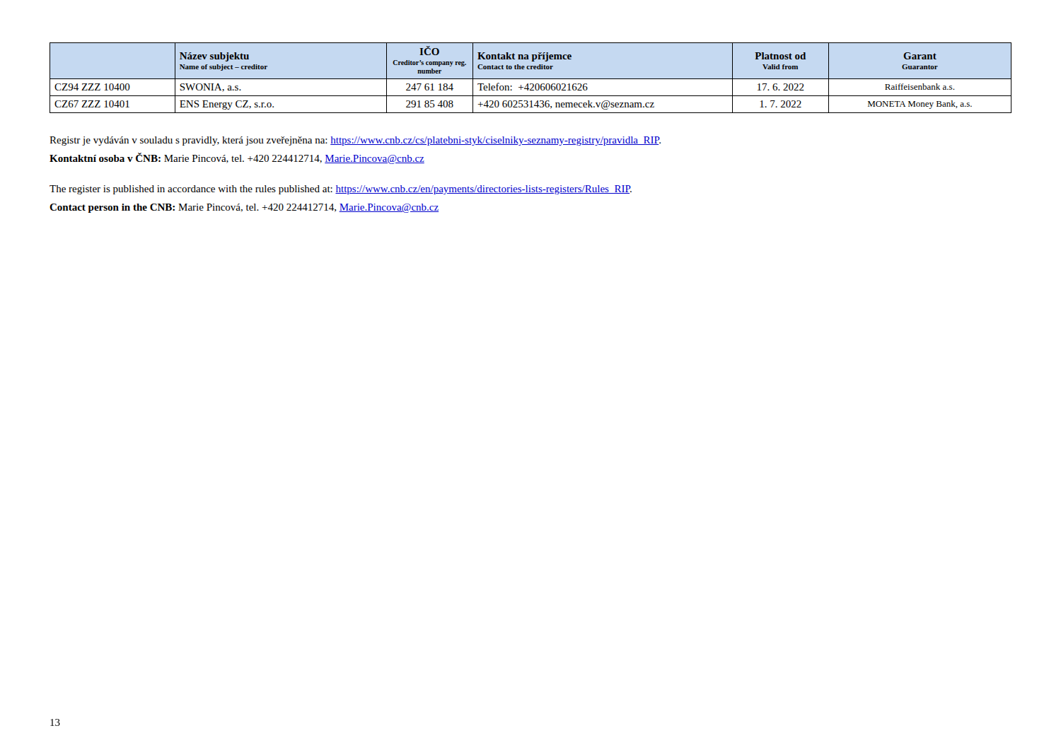| | Název subjektu Name of subject – creditor | IČO Creditor’s company reg. number | Kontakt na příjemce Contact to the creditor | Platnost od Valid from | Garant Guarantor |
| --- | --- | --- | --- | --- | --- |
| CZ94 ZZZ 10400 | SWONIA, a.s. | 247 61 184 | Telefon: +420606021626 | 17. 6. 2022 | Raiffeisenbank a.s. |
| CZ67 ZZZ 10401 | ENS Energy CZ, s.r.o. | 291 85 408 | +420 602531436, nemecek.v@seznam.cz | 1. 7. 2022 | MONETA Money Bank, a.s. |
Registr je vydáván v souladu s pravidly, která jsou zveřejněna na: https://www.cnb.cz/cs/platebni-styk/ciselniky-seznamy-registry/pravidla_RIP.
Kontaktní osoba v ČNB: Marie Pincová, tel. +420 224412714, Marie.Pincova@cnb.cz
The register is published in accordance with the rules published at: https://www.cnb.cz/en/payments/directories-lists-registers/Rules_RIP.
Contact person in the CNB: Marie Pincová, tel. +420 224412714, Marie.Pincova@cnb.cz
13